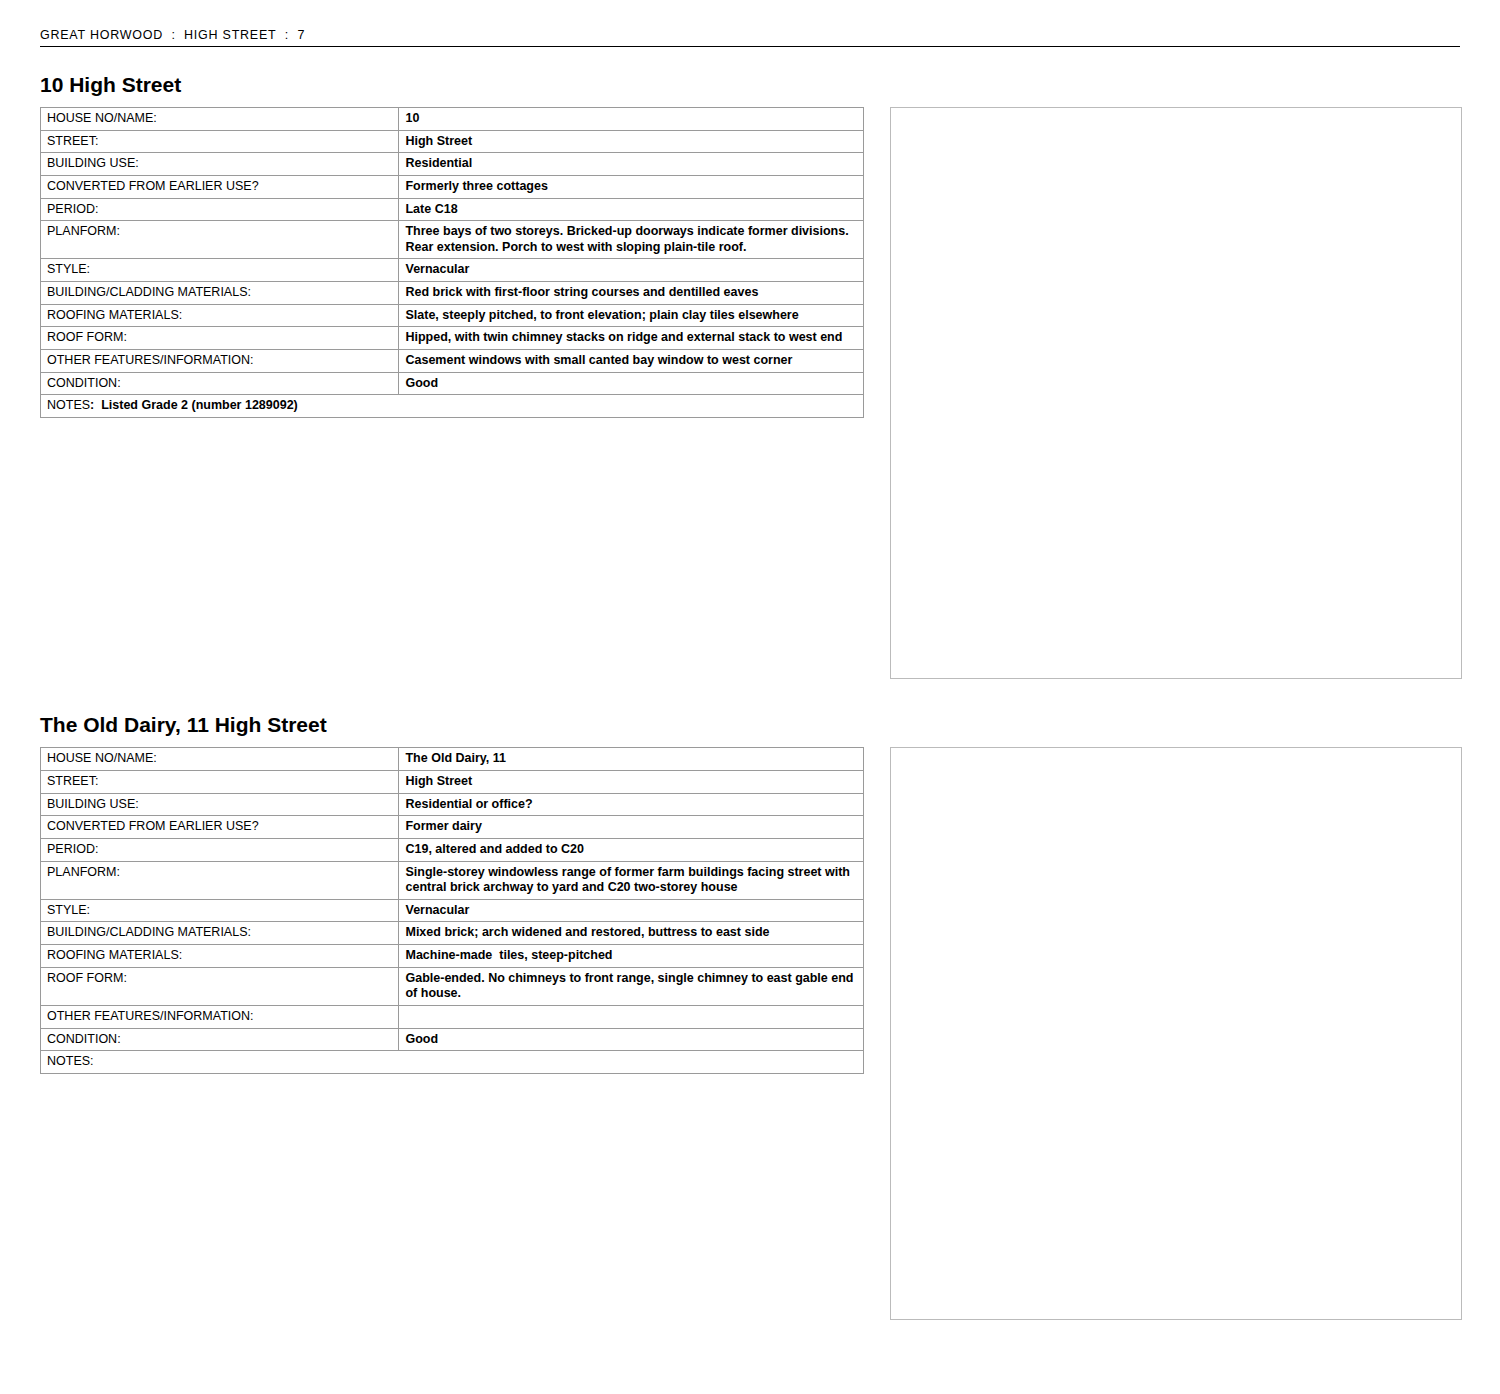GREAT HORWOOD : HIGH STREET : 7
10 High Street
| HOUSE NO/NAME: | 10 |
| STREET: | High Street |
| BUILDING USE: | Residential |
| CONVERTED FROM EARLIER USE? | Formerly three cottages |
| PERIOD: | Late C18 |
| PLANFORM: | Three bays of two storeys. Bricked-up doorways indicate former divisions. Rear extension. Porch to west with sloping plain-tile roof. |
| STYLE: | Vernacular |
| BUILDING/CLADDING MATERIALS: | Red brick with first-floor string courses and dentilled eaves |
| ROOFING MATERIALS: | Slate, steeply pitched, to front elevation; plain clay tiles elsewhere |
| ROOF FORM: | Hipped, with twin chimney stacks on ridge and external stack to west end |
| OTHER FEATURES/INFORMATION: | Casement windows with small canted bay window to west corner |
| CONDITION: | Good |
| NOTES : Listed Grade 2 (number 1289092) |
The Old Dairy, 11 High Street
| HOUSE NO/NAME: | The Old Dairy, 11 |
| STREET: | High Street |
| BUILDING USE: | Residential or office? |
| CONVERTED FROM EARLIER USE? | Former dairy |
| PERIOD: | C19, altered and added to C20 |
| PLANFORM: | Single-storey windowless range of former farm buildings facing street with central brick archway to yard and C20 two-storey house |
| STYLE: | Vernacular |
| BUILDING/CLADDING MATERIALS: | Mixed brick; arch widened and restored, buttress to east side |
| ROOFING MATERIALS: | Machine-made tiles, steep-pitched |
| ROOF FORM: | Gable-ended. No chimneys to front range, single chimney to east gable end of house. |
| OTHER FEATURES/INFORMATION: | |
| CONDITION: | Good |
| NOTES: |